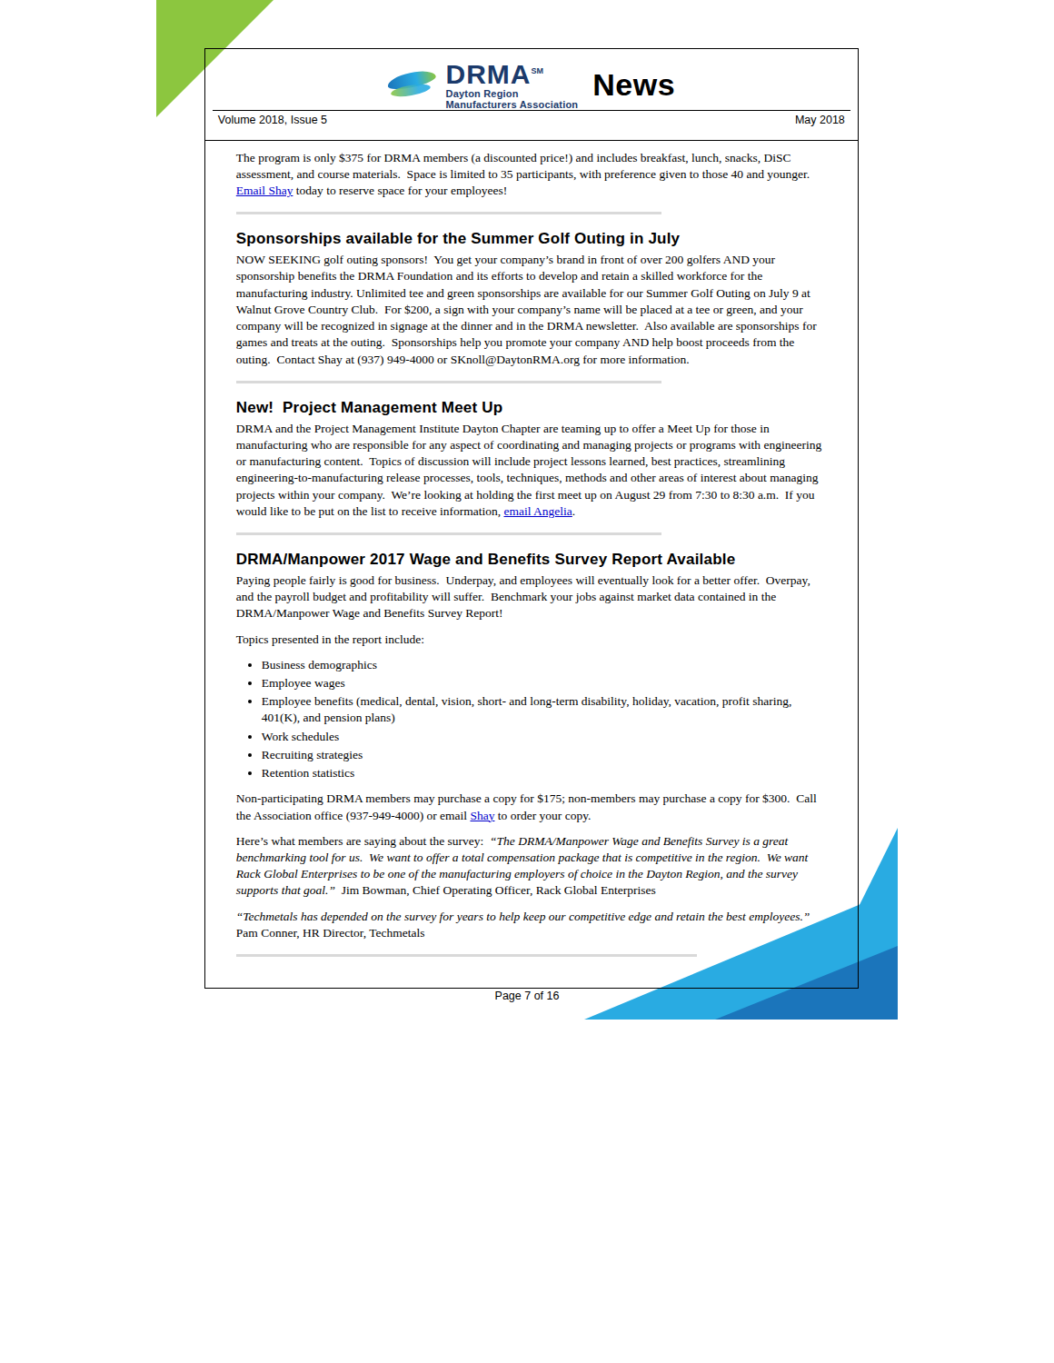DRMASM
Dayton Region
Manufacturers Association
News
Volume 2018, Issue 5 May 2018
The program is only $375 for DRMA members (a discounted price!) and includes breakfast, lunch, snacks, DiSC assessment, and course materials. Space is limited to 35 participants, with preference given to those 40 and younger. Email Shay today to reserve space for your employees!
Sponsorships available for the Summer Golf Outing in July
NOW SEEKING golf outing sponsors! You get your company’s brand in front of over 200 golfers AND your sponsorship benefits the DRMA Foundation and its efforts to develop and retain a skilled workforce for the manufacturing industry. Unlimited tee and green sponsorships are available for our Summer Golf Outing on July 9 at Walnut Grove Country Club. For $200, a sign with your company’s name will be placed at a tee or green, and your company will be recognized in signage at the dinner and in the DRMA newsletter. Also available are sponsorships for games and treats at the outing. Sponsorships help you promote your company AND help boost proceeds from the outing. Contact Shay at (937) 949-4000 or SKnoll@DaytonRMA.org for more information.
New! Project Management Meet Up
DRMA and the Project Management Institute Dayton Chapter are teaming up to offer a Meet Up for those in manufacturing who are responsible for any aspect of coordinating and managing projects or programs with engineering or manufacturing content. Topics of discussion will include project lessons learned, best practices, streamlining engineering-to-manufacturing release processes, tools, techniques, methods and other areas of interest about managing projects within your company. We’re looking at holding the first meet up on August 29 from 7:30 to 8:30 a.m. If you would like to be put on the list to receive information, email Angelia.
DRMA/Manpower 2017 Wage and Benefits Survey Report Available
Paying people fairly is good for business. Underpay, and employees will eventually look for a better offer. Overpay, and the payroll budget and profitability will suffer. Benchmark your jobs against market data contained in the DRMA/Manpower Wage and Benefits Survey Report!
Topics presented in the report include:
Business demographics
Employee wages
Employee benefits (medical, dental, vision, short- and long-term disability, holiday, vacation, profit sharing, 401(K), and pension plans)
Work schedules
Recruiting strategies
Retention statistics
Non-participating DRMA members may purchase a copy for $175; non-members may purchase a copy for $300. Call the Association office (937-949-4000) or email Shay to order your copy.
Here’s what members are saying about the survey: “The DRMA/Manpower Wage and Benefits Survey is a great benchmarking tool for us. We want to offer a total compensation package that is competitive in the region. We want Rack Global Enterprises to be one of the manufacturing employers of choice in the Dayton Region, and the survey supports that goal.” Jim Bowman, Chief Operating Officer, Rack Global Enterprises
“Techmetals has depended on the survey for years to help keep our competitive edge and retain the best employees.”
Pam Conner, HR Director, Techmetals
Page 7 of 16